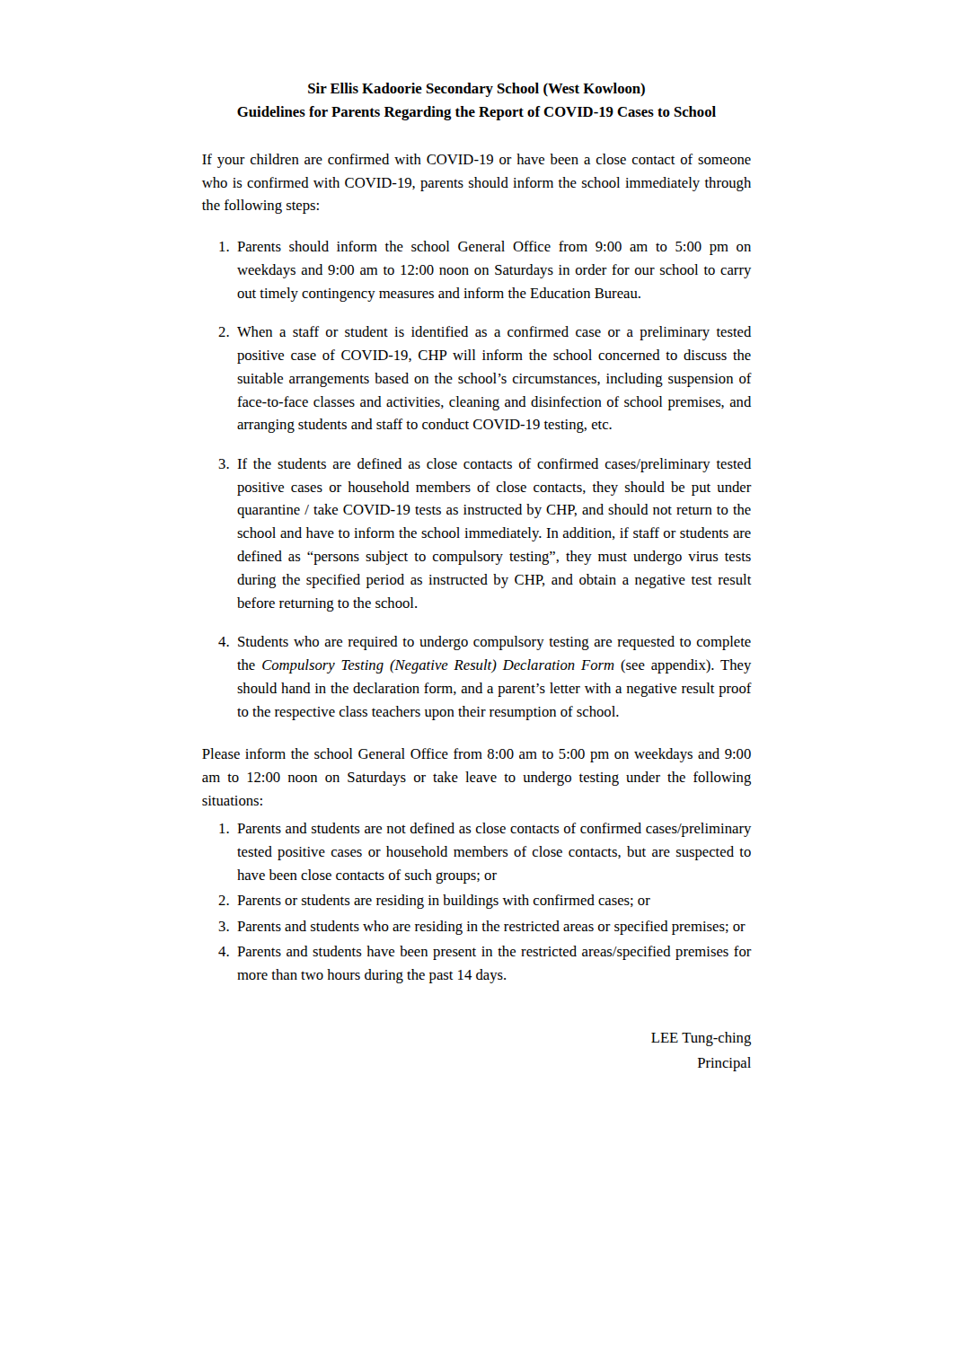Sir Ellis Kadoorie Secondary School (West Kowloon) Guidelines for Parents Regarding the Report of COVID-19 Cases to School
If your children are confirmed with COVID-19 or have been a close contact of someone who is confirmed with COVID-19, parents should inform the school immediately through the following steps:
Parents should inform the school General Office from 9:00 am to 5:00 pm on weekdays and 9:00 am to 12:00 noon on Saturdays in order for our school to carry out timely contingency measures and inform the Education Bureau.
When a staff or student is identified as a confirmed case or a preliminary tested positive case of COVID-19, CHP will inform the school concerned to discuss the suitable arrangements based on the school’s circumstances, including suspension of face-to-face classes and activities, cleaning and disinfection of school premises, and arranging students and staff to conduct COVID-19 testing, etc.
If the students are defined as close contacts of confirmed cases/preliminary tested positive cases or household members of close contacts, they should be put under quarantine / take COVID-19 tests as instructed by CHP, and should not return to the school and have to inform the school immediately. In addition, if staff or students are defined as “persons subject to compulsory testing”, they must undergo virus tests during the specified period as instructed by CHP, and obtain a negative test result before returning to the school.
Students who are required to undergo compulsory testing are requested to complete the Compulsory Testing (Negative Result) Declaration Form (see appendix). They should hand in the declaration form, and a parent’s letter with a negative result proof to the respective class teachers upon their resumption of school.
Please inform the school General Office from 8:00 am to 5:00 pm on weekdays and 9:00 am to 12:00 noon on Saturdays or take leave to undergo testing under the following situations:
Parents and students are not defined as close contacts of confirmed cases/preliminary tested positive cases or household members of close contacts, but are suspected to have been close contacts of such groups; or
Parents or students are residing in buildings with confirmed cases; or
Parents and students who are residing in the restricted areas or specified premises; or
Parents and students have been present in the restricted areas/specified premises for more than two hours during the past 14 days.
LEE Tung-ching Principal